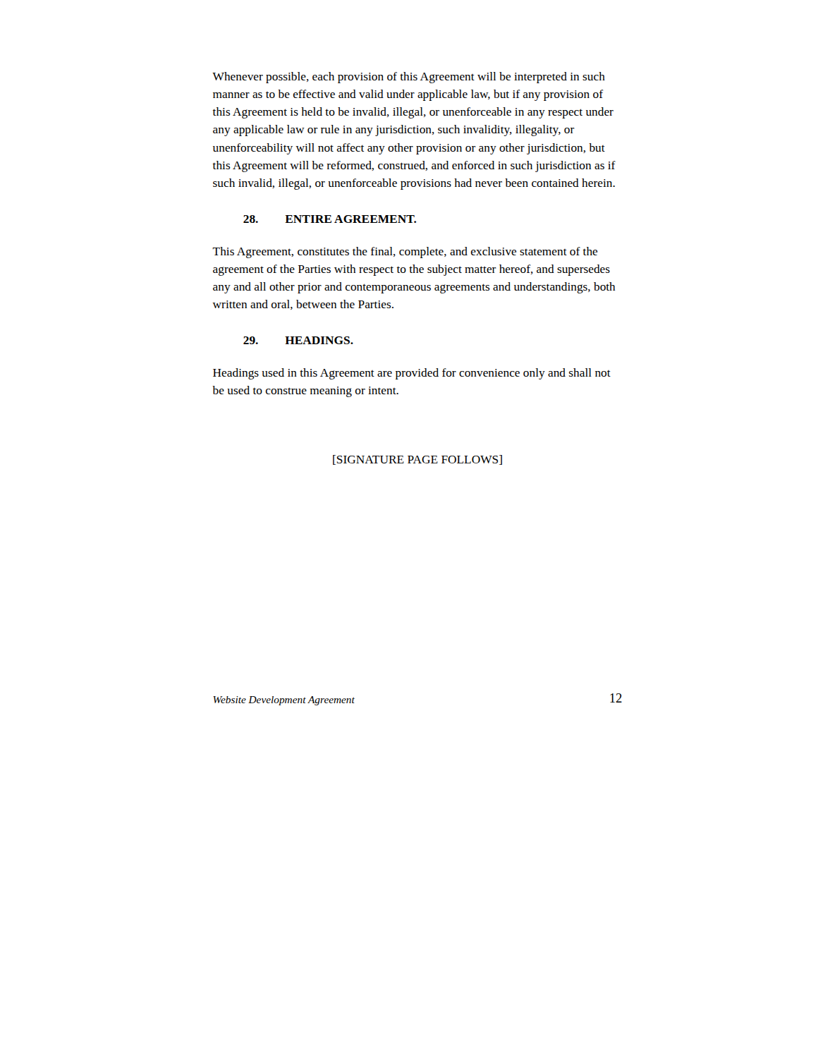Whenever possible, each provision of this Agreement will be interpreted in such manner as to be effective and valid under applicable law, but if any provision of this Agreement is held to be invalid, illegal, or unenforceable in any respect under any applicable law or rule in any jurisdiction, such invalidity, illegality, or unenforceability will not affect any other provision or any other jurisdiction, but this Agreement will be reformed, construed, and enforced in such jurisdiction as if such invalid, illegal, or unenforceable provisions had never been contained herein.
28. Entire Agreement.
This Agreement, constitutes the final, complete, and exclusive statement of the agreement of the Parties with respect to the subject matter hereof, and supersedes any and all other prior and contemporaneous agreements and understandings, both written and oral, between the Parties.
29. Headings.
Headings used in this Agreement are provided for convenience only and shall not be used to construe meaning or intent.
[SIGNATURE PAGE FOLLOWS]
Website Development Agreement 12